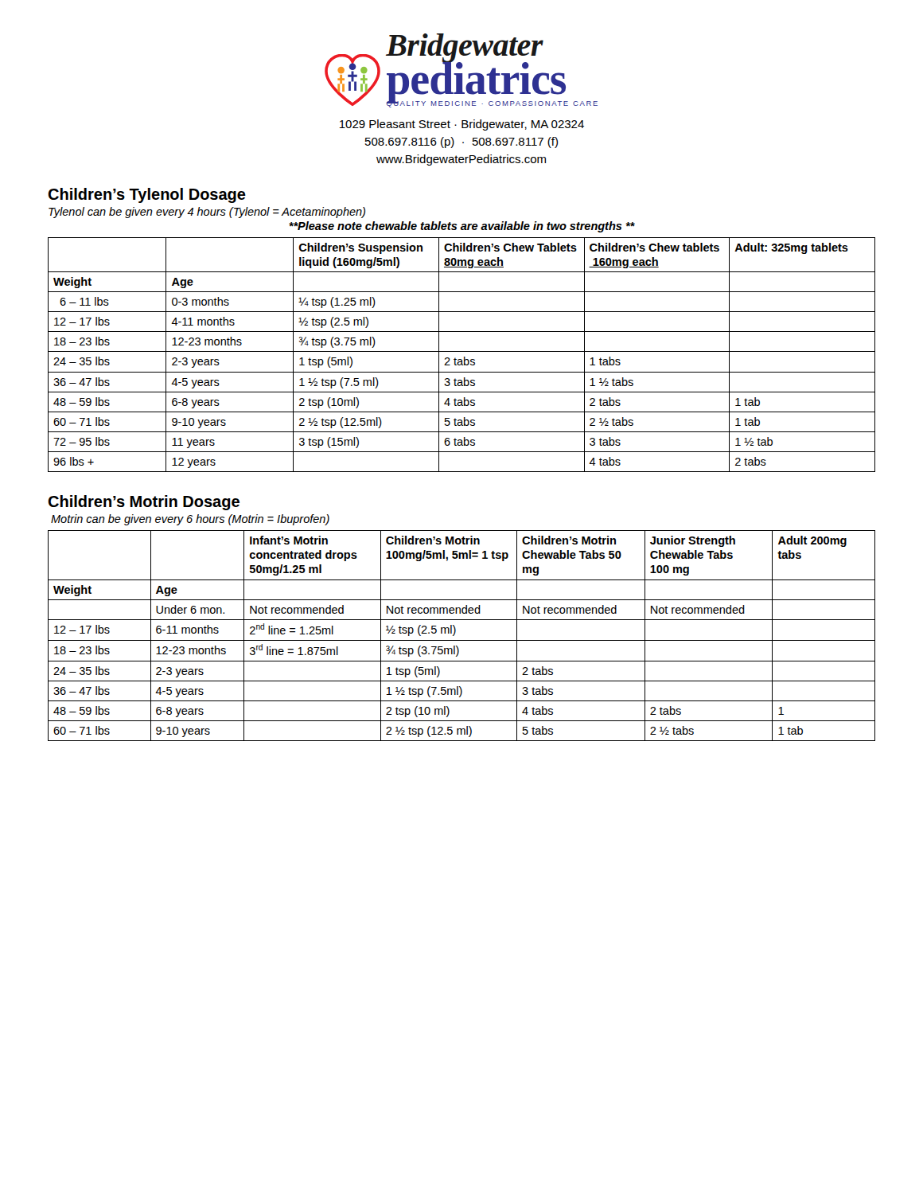Bridgewater
pediatrics
QUALITY MEDICINE · COMPASSIONATE CARE
1029 Pleasant Street · Bridgewater, MA 02324
508.697.8116 (p) · 508.697.8117 (f)
www.BridgewaterPediatrics.com
Children’s Tylenol Dosage
Tylenol can be given every 4 hours (Tylenol = Acetaminophen)
**Please note chewable tablets are available in two strengths **
| | | Children’s Suspension liquid (160mg/5ml) | Children’s Chew Tablets 80mg each | Children’s Chew tablets 160mg each | Adult: 325mg tablets |
| --- | --- | --- | --- | --- | --- |
| Weight | Age | | | | |
| 6 – 11 lbs | 0-3 months | ¼ tsp (1.25 ml) | | | |
| 12 – 17 lbs | 4-11 months | ½ tsp (2.5 ml) | | | |
| 18 – 23 lbs | 12-23 months | ¾ tsp (3.75 ml) | | | |
| 24 – 35 lbs | 2-3 years | 1 tsp (5ml) | 2 tabs | 1 tabs | |
| 36 – 47 lbs | 4-5 years | 1 ½ tsp (7.5 ml) | 3 tabs | 1 ½ tabs | |
| 48 – 59 lbs | 6-8 years | 2 tsp (10ml) | 4 tabs | 2 tabs | 1 tab |
| 60 – 71 lbs | 9-10 years | 2 ½ tsp (12.5ml) | 5 tabs | 2 ½ tabs | 1 tab |
| 72 – 95 lbs | 11 years | 3 tsp (15ml) | 6 tabs | 3 tabs | 1 ½ tab |
| 96 lbs + | 12 years | | | 4 tabs | 2 tabs |
Children’s Motrin Dosage
Motrin can be given every 6 hours (Motrin = Ibuprofen)
| | | Infant’s Motrin concentrated drops 50mg/1.25 ml | Children’s Motrin 100mg/5ml, 5ml= 1 tsp | Children’s Motrin Chewable Tabs 50 mg | Junior Strength Chewable Tabs 100 mg | Adult 200mg tabs |
| --- | --- | --- | --- | --- | --- | --- |
| Weight | Age | | | | | |
| | Under 6 mon. | Not recommended | Not recommended | Not recommended | Not recommended | |
| 12 – 17 lbs | 6-11 months | 2 nd line = 1.25ml | ½ tsp (2.5 ml) | | | |
| 18 – 23 lbs | 12-23 months | 3 rd line = 1.875ml | ¾ tsp (3.75ml) | | | |
| 24 – 35 lbs | 2-3 years | | 1 tsp (5ml) | 2 tabs | | |
| 36 – 47 lbs | 4-5 years | | 1 ½ tsp (7.5ml) | 3 tabs | | |
| 48 – 59 lbs | 6-8 years | | 2 tsp (10 ml) | 4 tabs | 2 tabs | 1 |
| 60 – 71 lbs | 9-10 years | | 2 ½ tsp (12.5 ml) | 5 tabs | 2 ½ tabs | 1 tab |